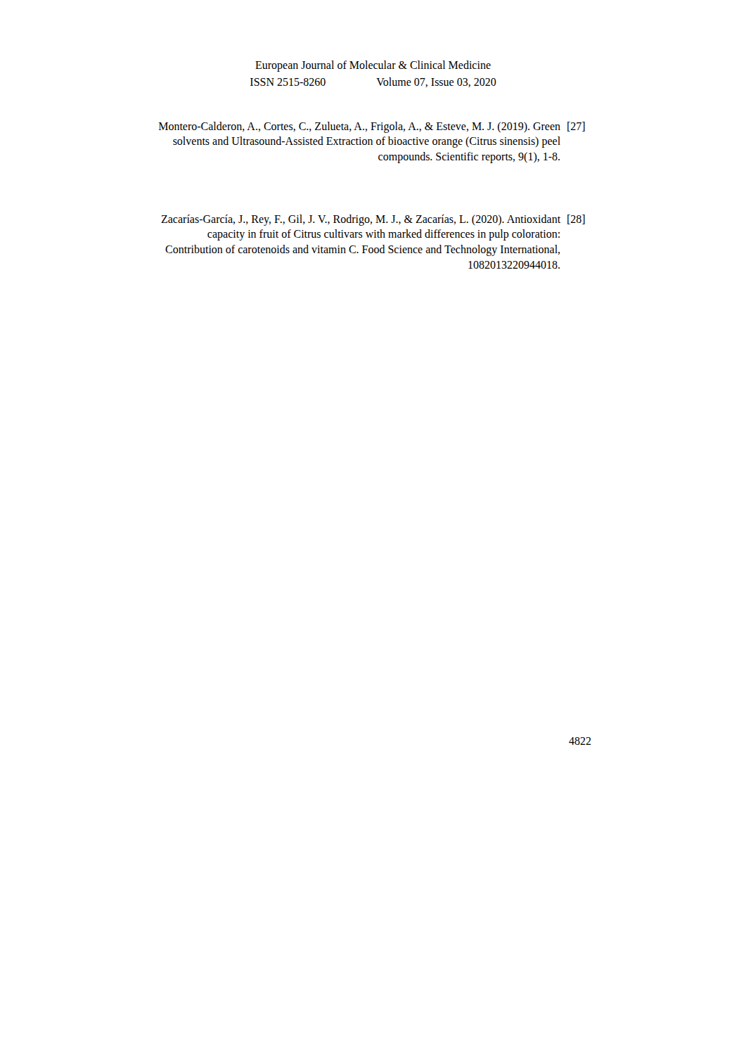European Journal of Molecular & Clinical Medicine ISSN 2515-8260 Volume 07, Issue 03, 2020
Montero-Calderon, A., Cortes, C., Zulueta, A., Frigola, A., & Esteve, M. J. (2019). Green solvents and Ultrasound-Assisted Extraction of bioactive orange (Citrus sinensis) peel compounds. Scientific reports, 9(1), 1-8.
[27]
Zacarías-García, J., Rey, F., Gil, J. V., Rodrigo, M. J., & Zacarías, L. (2020). Antioxidant capacity in fruit of Citrus cultivars with marked differences in pulp coloration: Contribution of carotenoids and vitamin C. Food Science and Technology International, 1082013220944018.
[28]
4822